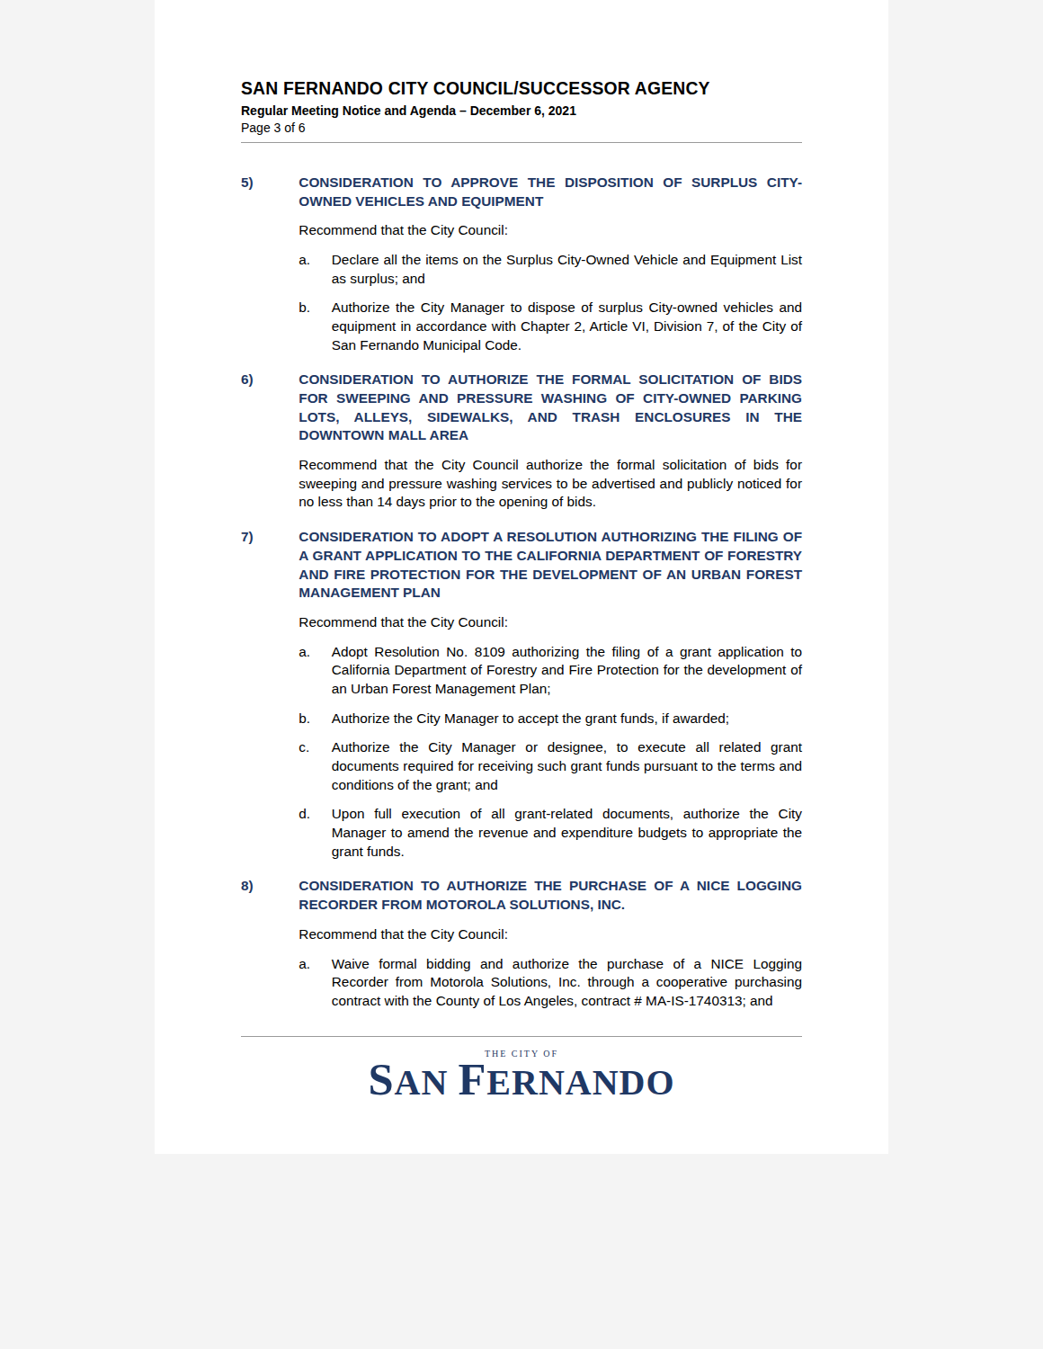SAN FERNANDO CITY COUNCIL/SUCCESSOR AGENCY
Regular Meeting Notice and Agenda – December 6, 2021
Page 3 of 6
5)
CONSIDERATION TO APPROVE THE DISPOSITION OF SURPLUS CITY-OWNED VEHICLES AND EQUIPMENT
Recommend that the City Council:
a. Declare all the items on the Surplus City-Owned Vehicle and Equipment List as surplus; and
b. Authorize the City Manager to dispose of surplus City-owned vehicles and equipment in accordance with Chapter 2, Article VI, Division 7, of the City of San Fernando Municipal Code.
6)
CONSIDERATION TO AUTHORIZE THE FORMAL SOLICITATION OF BIDS FOR SWEEPING AND PRESSURE WASHING OF CITY-OWNED PARKING LOTS, ALLEYS, SIDEWALKS, AND TRASH ENCLOSURES IN THE DOWNTOWN MALL AREA
Recommend that the City Council authorize the formal solicitation of bids for sweeping and pressure washing services to be advertised and publicly noticed for no less than 14 days prior to the opening of bids.
7)
CONSIDERATION TO ADOPT A RESOLUTION AUTHORIZING THE FILING OF A GRANT APPLICATION TO THE CALIFORNIA DEPARTMENT OF FORESTRY AND FIRE PROTECTION FOR THE DEVELOPMENT OF AN URBAN FOREST MANAGEMENT PLAN
Recommend that the City Council:
a. Adopt Resolution No. 8109 authorizing the filing of a grant application to California Department of Forestry and Fire Protection for the development of an Urban Forest Management Plan;
b. Authorize the City Manager to accept the grant funds, if awarded;
c. Authorize the City Manager or designee, to execute all related grant documents required for receiving such grant funds pursuant to the terms and conditions of the grant; and
d. Upon full execution of all grant-related documents, authorize the City Manager to amend the revenue and expenditure budgets to appropriate the grant funds.
8)
CONSIDERATION TO AUTHORIZE THE PURCHASE OF A NICE LOGGING RECORDER FROM MOTOROLA SOLUTIONS, INC.
Recommend that the City Council:
a. Waive formal bidding and authorize the purchase of a NICE Logging Recorder from Motorola Solutions, Inc. through a cooperative purchasing contract with the County of Los Angeles, contract # MA-IS-1740313; and
THE CITY OF SAN FERNANDO